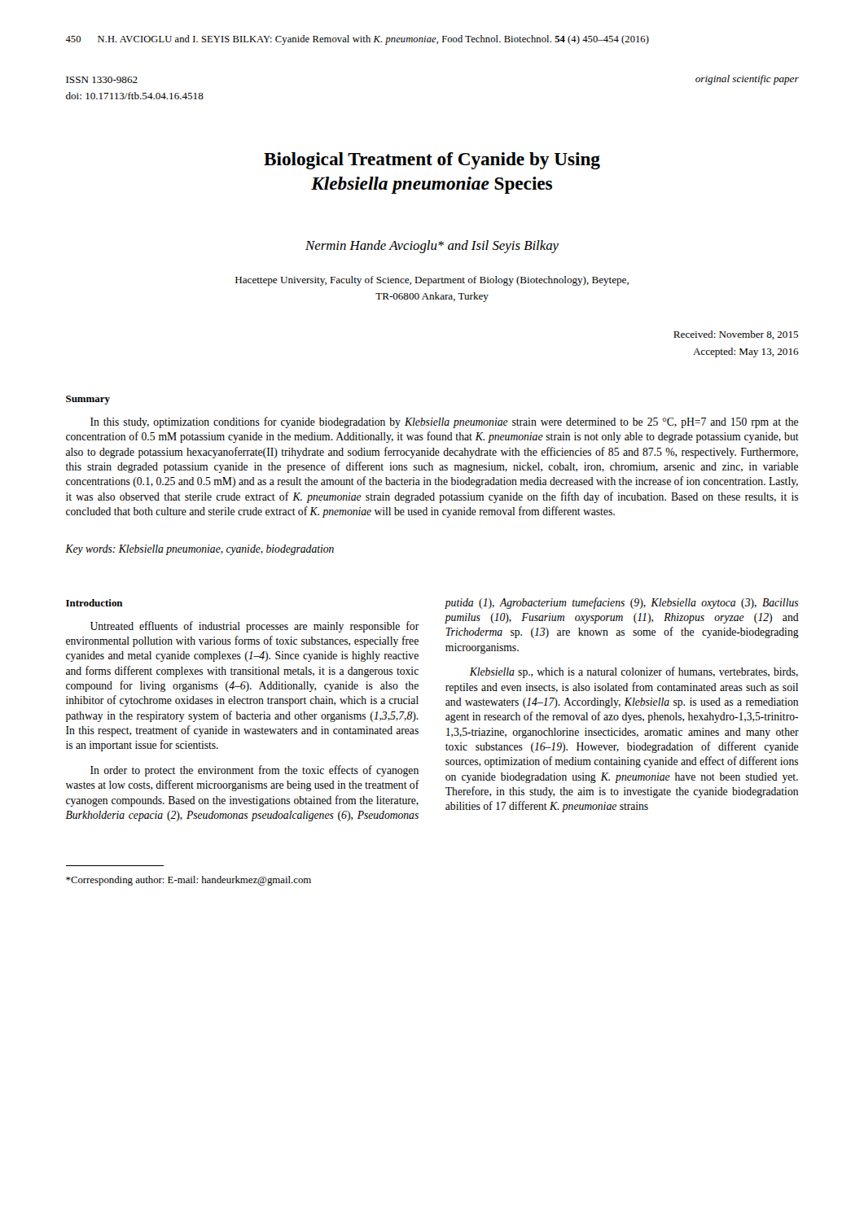450 N.H. AVCIOGLU and I. SEYIS BILKAY: Cyanide Removal with K. pneumoniae, Food Technol. Biotechnol. 54 (4) 450–454 (2016)
ISSN 1330-9862
doi: 10.17113/ftb.54.04.16.4518
original scientific paper
Biological Treatment of Cyanide by Using
Klebsiella pneumoniae Species
Nermin Hande Avcioglu* and Isil Seyis Bilkay
Hacettepe University, Faculty of Science, Department of Biology (Biotechnology), Beytepe,
TR-06800 Ankara, Turkey
Received: November 8, 2015
Accepted: May 13, 2016
Summary
In this study, optimization conditions for cyanide biodegradation by Klebsiella pneumoniae strain were determined to be 25 °C, pH=7 and 150 rpm at the concentration of 0.5 mM potassium cyanide in the medium. Additionally, it was found that K. pneumoniae strain is not only able to degrade potassium cyanide, but also to degrade potassium hexacyanoferrate(II) trihydrate and sodium ferrocyanide decahydrate with the efficiencies of 85 and 87.5 %, respectively. Furthermore, this strain degraded potassium cyanide in the presence of different ions such as magnesium, nickel, cobalt, iron, chromium, arsenic and zinc, in variable concentrations (0.1, 0.25 and 0.5 mM) and as a result the amount of the bacteria in the biodegradation media decreased with the increase of ion concentration. Lastly, it was also observed that sterile crude extract of K. pneumoniae strain degraded potassium cyanide on the fifth day of incubation. Based on these results, it is concluded that both culture and sterile crude extract of K. pnemoniae will be used in cyanide removal from different wastes.
Key words: Klebsiella pneumoniae, cyanide, biodegradation
Introduction
Untreated effluents of industrial processes are mainly responsible for environmental pollution with various forms of toxic substances, especially free cyanides and metal cyanide complexes (1–4). Since cyanide is highly reactive and forms different complexes with transitional metals, it is a dangerous toxic compound for living organisms (4–6). Additionally, cyanide is also the inhibitor of cytochrome oxidases in electron transport chain, which is a crucial pathway in the respiratory system of bacteria and other organisms (1,3,5,7,8). In this respect, treatment of cyanide in wastewaters and in contaminated areas is an important issue for scientists.
In order to protect the environment from the toxic effects of cyanogen wastes at low costs, different microorganisms are being used in the treatment of cyanogen compounds. Based on the investigations obtained from the literature, Burkholderia cepacia (2), Pseudomonas pseudoalcaligenes (6), Pseudomonas putida (1), Agrobacterium tumefaciens (9), Klebsiella oxytoca (3), Bacillus pumilus (10), Fusarium oxysporum (11), Rhizopus oryzae (12) and Trichoderma sp. (13) are known as some of the cyanide-biodegrading microorganisms.
Klebsiella sp., which is a natural colonizer of humans, vertebrates, birds, reptiles and even insects, is also isolated from contaminated areas such as soil and wastewaters (14–17). Accordingly, Klebsiella sp. is used as a remediation agent in research of the removal of azo dyes, phenols, hexahydro-1,3,5-trinitro-1,3,5-triazine, organochlorine insecticides, aromatic amines and many other toxic substances (16–19). However, biodegradation of different cyanide sources, optimization of medium containing cyanide and effect of different ions on cyanide biodegradation using K. pneumoniae have not been studied yet. Therefore, in this study, the aim is to investigate the cyanide biodegradation abilities of 17 different K. pneumoniae strains
*Corresponding author: E-mail: handeurkmez@gmail.com